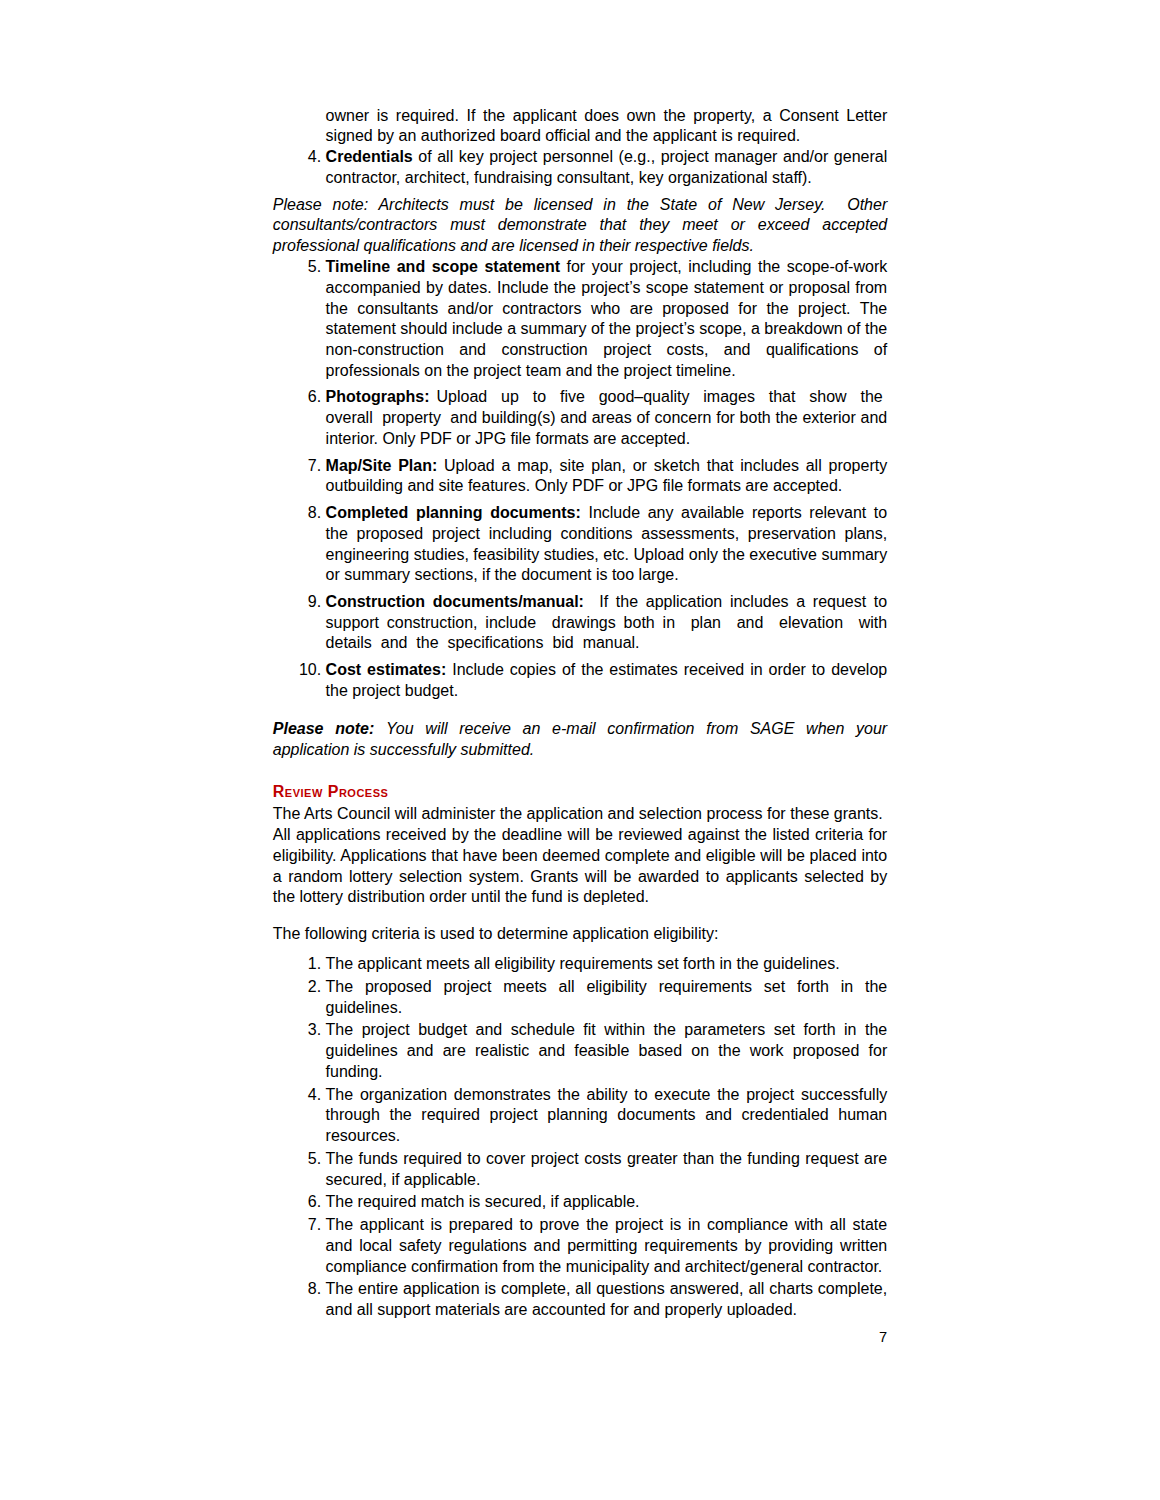owner is required. If the applicant does own the property, a Consent Letter signed by an authorized board official and the applicant is required.
Credentials of all key project personnel (e.g., project manager and/or general contractor, architect, fundraising consultant, key organizational staff).
Please note: Architects must be licensed in the State of New Jersey. Other consultants/contractors must demonstrate that they meet or exceed accepted professional qualifications and are licensed in their respective fields.
Timeline and scope statement for your project, including the scope-of-work accompanied by dates. Include the project’s scope statement or proposal from the consultants and/or contractors who are proposed for the project. The statement should include a summary of the project’s scope, a breakdown of the non-construction and construction project costs, and qualifications of professionals on the project team and the project timeline.
Photographs: Upload up to five good–quality images that show the overall property and building(s) and areas of concern for both the exterior and interior. Only PDF or JPG file formats are accepted.
Map/Site Plan: Upload a map, site plan, or sketch that includes all property outbuilding and site features. Only PDF or JPG file formats are accepted.
Completed planning documents: Include any available reports relevant to the proposed project including conditions assessments, preservation plans, engineering studies, feasibility studies, etc. Upload only the executive summary or summary sections, if the document is too large.
Construction documents/manual: If the application includes a request to support construction, include drawings both in plan and elevation with details and the specifications bid manual.
Cost estimates: Include copies of the estimates received in order to develop the project budget.
Please note: You will receive an e-mail confirmation from SAGE when your application is successfully submitted.
Review Process
The Arts Council will administer the application and selection process for these grants. All applications received by the deadline will be reviewed against the listed criteria for eligibility. Applications that have been deemed complete and eligible will be placed into a random lottery selection system. Grants will be awarded to applicants selected by the lottery distribution order until the fund is depleted.
The following criteria is used to determine application eligibility:
The applicant meets all eligibility requirements set forth in the guidelines.
The proposed project meets all eligibility requirements set forth in the guidelines.
The project budget and schedule fit within the parameters set forth in the guidelines and are realistic and feasible based on the work proposed for funding.
The organization demonstrates the ability to execute the project successfully through the required project planning documents and credentialed human resources.
The funds required to cover project costs greater than the funding request are secured, if applicable.
The required match is secured, if applicable.
The applicant is prepared to prove the project is in compliance with all state and local safety regulations and permitting requirements by providing written compliance confirmation from the municipality and architect/general contractor.
The entire application is complete, all questions answered, all charts complete, and all support materials are accounted for and properly uploaded.
7